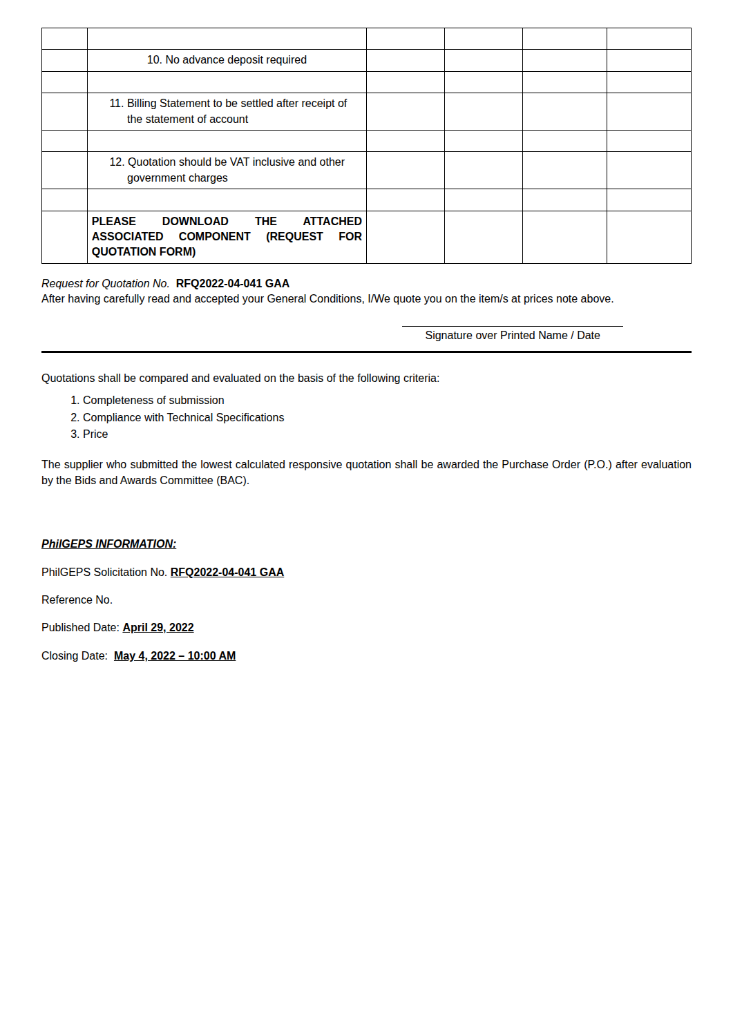| | 10. No advance deposit required | | | | |
| | 11. Billing Statement to be settled after receipt of the statement of account | | | | |
| | 12. Quotation should be VAT inclusive and other government charges | | | | |
| | PLEASE DOWNLOAD THE ATTACHED ASSOCIATED COMPONENT (REQUEST FOR QUOTATION FORM) | | | | |
Request for Quotation No. RFQ2022-04-041 GAA
After having carefully read and accepted your General Conditions, I/We quote you on the item/s at prices note above.
Signature over Printed Name / Date
Quotations shall be compared and evaluated on the basis of the following criteria:
Completeness of submission
Compliance with Technical Specifications
Price
The supplier who submitted the lowest calculated responsive quotation shall be awarded the Purchase Order (P.O.) after evaluation by the Bids and Awards Committee (BAC).
PhilGEPS INFORMATION:
PhilGEPS Solicitation No. RFQ2022-04-041 GAA
Reference No.
Published Date: April 29, 2022
Closing Date: May 4, 2022 – 10:00 AM